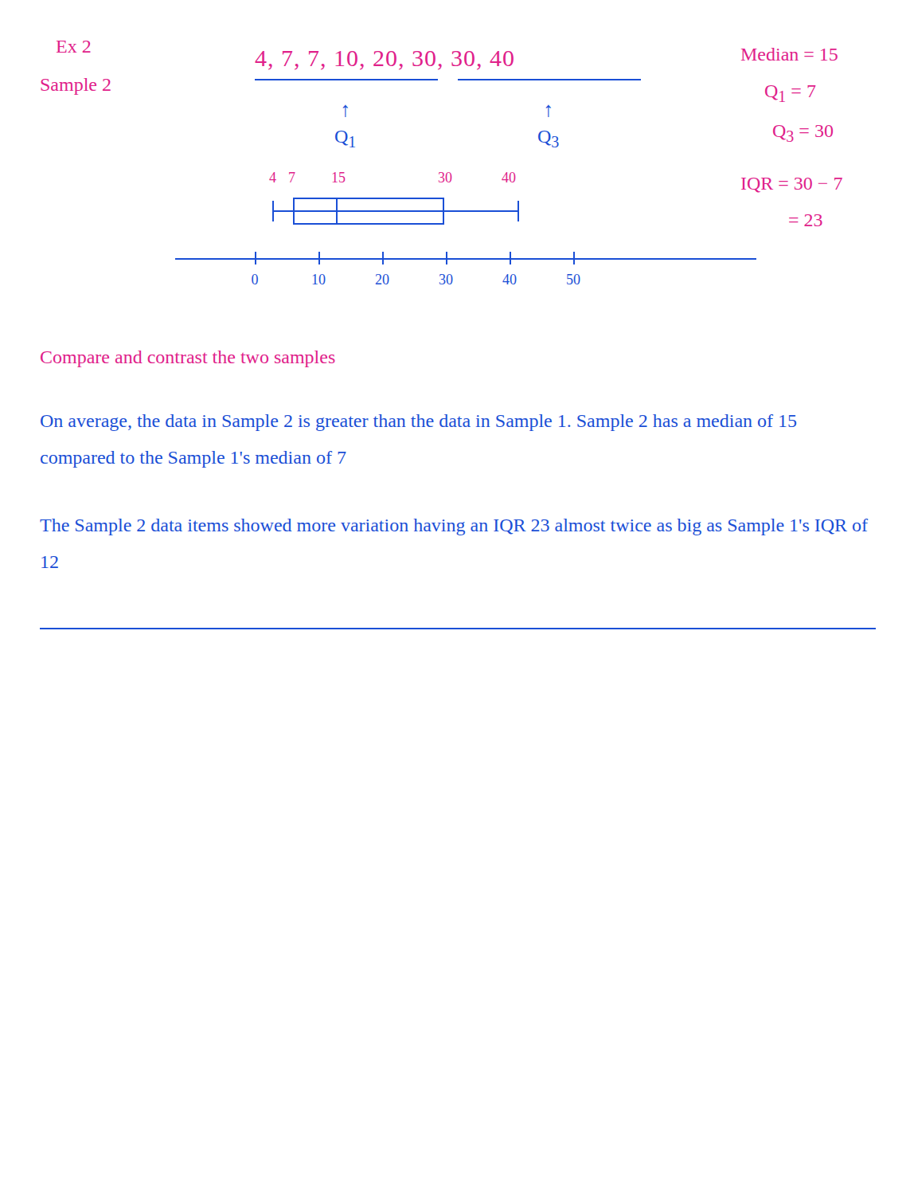Ex 2
Sample 2
4, 7, 7, 10, 20, 30, 30, 40
↑ Q1
↑ Q3
Median = 15
Q1 = 7
Q3 = 30
IQR = 30 − 7
= 23
4 7 15 30 40
0
10
20
30
40
50
Compare and contrast the two samples
On average, the data in Sample 2 is greater than the data in Sample 1. Sample 2 has a median of 15 compared to the Sample 1's median of 7
The Sample 2 data items showed more variation having an IQR 23 almost twice as big as Sample 1's IQR of 12